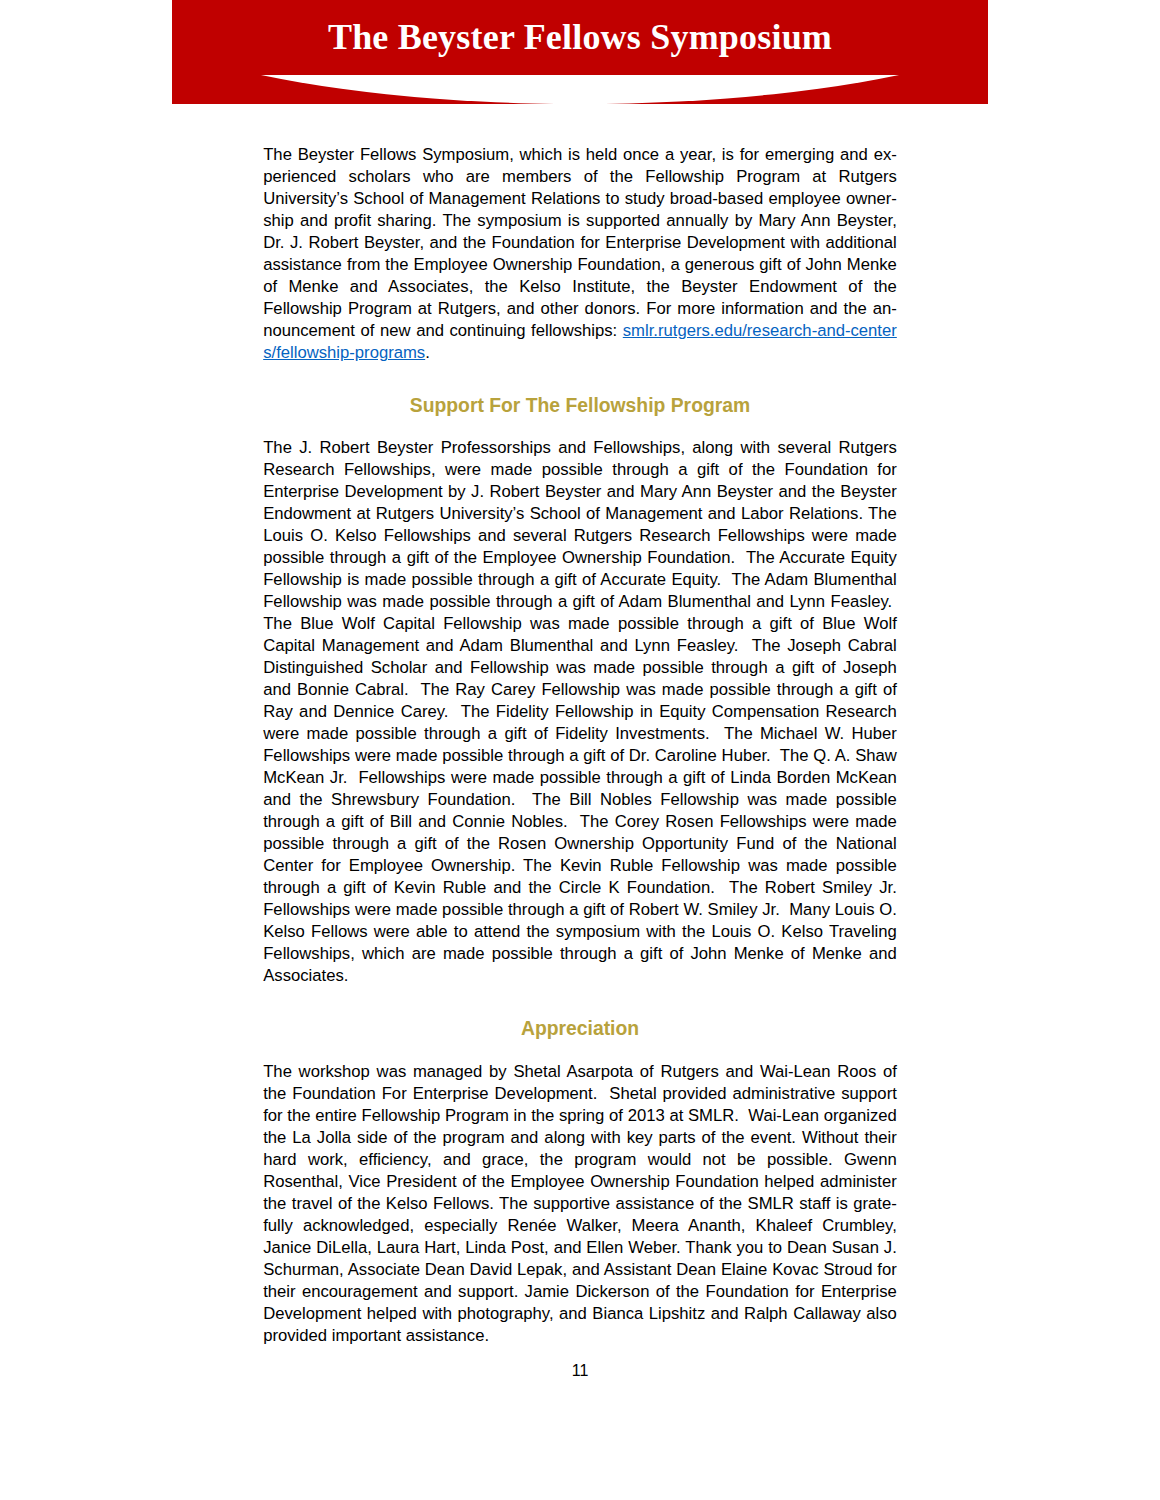The Beyster Fellows Symposium
The Beyster Fellows Symposium, which is held once a year, is for emerging and experienced scholars who are members of the Fellowship Program at Rutgers University’s School of Management Relations to study broad-based employee ownership and profit sharing. The symposium is supported annually by Mary Ann Beyster, Dr. J. Robert Beyster, and the Foundation for Enterprise Development with additional assistance from the Employee Ownership Foundation, a generous gift of John Menke of Menke and Associates, the Kelso Institute, the Beyster Endowment of the Fellowship Program at Rutgers, and other donors. For more information and the announcement of new and continuing fellowships: smlr.rutgers.edu/research-and-centers/fellowship-programs.
Support For The Fellowship Program
The J. Robert Beyster Professorships and Fellowships, along with several Rutgers Research Fellowships, were made possible through a gift of the Foundation for Enterprise Development by J. Robert Beyster and Mary Ann Beyster and the Beyster Endowment at Rutgers University’s School of Management and Labor Relations. The Louis O. Kelso Fellowships and several Rutgers Research Fellowships were made possible through a gift of the Employee Ownership Foundation. The Accurate Equity Fellowship is made possible through a gift of Accurate Equity. The Adam Blumenthal Fellowship was made possible through a gift of Adam Blumenthal and Lynn Feasley. The Blue Wolf Capital Fellowship was made possible through a gift of Blue Wolf Capital Management and Adam Blumenthal and Lynn Feasley. The Joseph Cabral Distinguished Scholar and Fellowship was made possible through a gift of Joseph and Bonnie Cabral. The Ray Carey Fellowship was made possible through a gift of Ray and Dennice Carey. The Fidelity Fellowship in Equity Compensation Research were made possible through a gift of Fidelity Investments. The Michael W. Huber Fellowships were made possible through a gift of Dr. Caroline Huber. The Q. A. Shaw McKean Jr. Fellowships were made possible through a gift of Linda Borden McKean and the Shrewsbury Foundation. The Bill Nobles Fellowship was made possible through a gift of Bill and Connie Nobles. The Corey Rosen Fellowships were made possible through a gift of the Rosen Ownership Opportunity Fund of the National Center for Employee Ownership. The Kevin Ruble Fellowship was made possible through a gift of Kevin Ruble and the Circle K Foundation. The Robert Smiley Jr. Fellowships were made possible through a gift of Robert W. Smiley Jr. Many Louis O. Kelso Fellows were able to attend the symposium with the Louis O. Kelso Traveling Fellowships, which are made possible through a gift of John Menke of Menke and Associates.
Appreciation
The workshop was managed by Shetal Asarpota of Rutgers and Wai-Lean Roos of the Foundation For Enterprise Development. Shetal provided administrative support for the entire Fellowship Program in the spring of 2013 at SMLR. Wai-Lean organized the La Jolla side of the program and along with key parts of the event. Without their hard work, efficiency, and grace, the program would not be possible. Gwenn Rosenthal, Vice President of the Employee Ownership Foundation helped administer the travel of the Kelso Fellows. The supportive assistance of the SMLR staff is gratefully acknowledged, especially Renée Walker, Meera Ananth, Khaleef Crumbley, Janice DiLella, Laura Hart, Linda Post, and Ellen Weber. Thank you to Dean Susan J. Schurman, Associate Dean David Lepak, and Assistant Dean Elaine Kovac Stroud for their encouragement and support. Jamie Dickerson of the Foundation for Enterprise Development helped with photography, and Bianca Lipshitz and Ralph Callaway also provided important assistance.
11